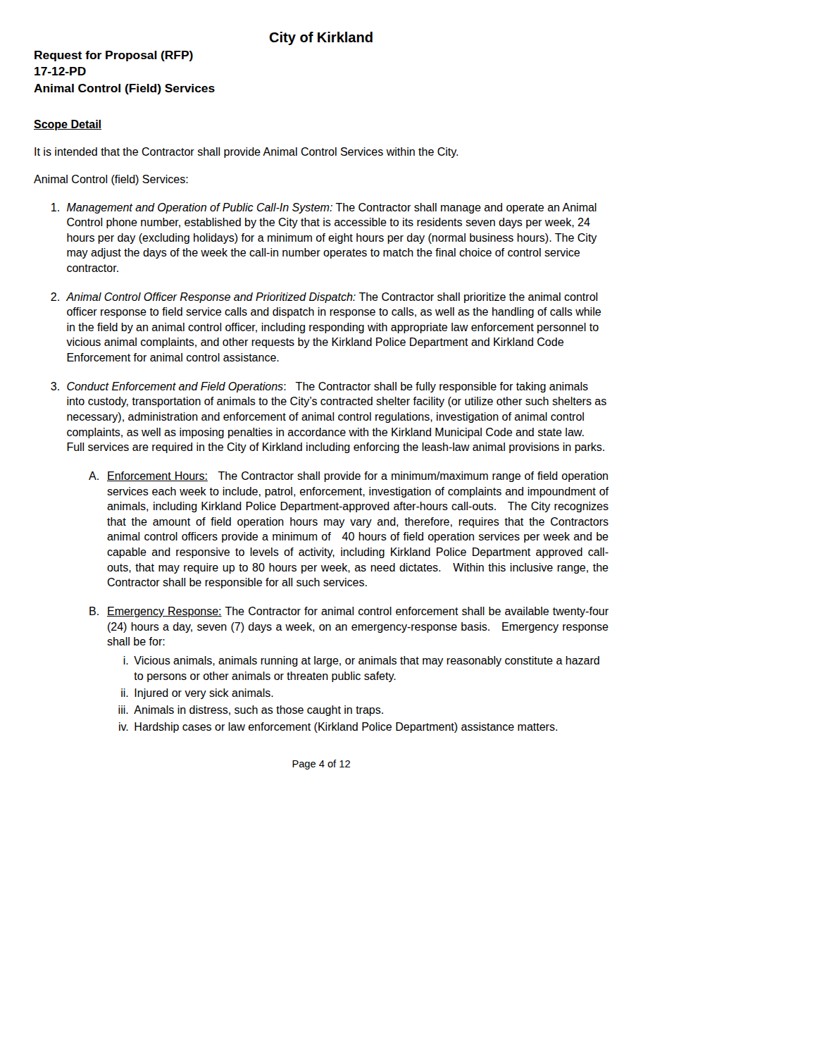City of Kirkland
Request for Proposal (RFP)
17-12-PD
Animal Control (Field) Services
Scope Detail
It is intended that the Contractor shall provide Animal Control Services within the City.
Animal Control (field) Services:
Management and Operation of Public Call-In System: The Contractor shall manage and operate an Animal Control phone number, established by the City that is accessible to its residents seven days per week, 24 hours per day (excluding holidays) for a minimum of eight hours per day (normal business hours). The City may adjust the days of the week the call-in number operates to match the final choice of control service contractor.
Animal Control Officer Response and Prioritized Dispatch: The Contractor shall prioritize the animal control officer response to field service calls and dispatch in response to calls, as well as the handling of calls while in the field by an animal control officer, including responding with appropriate law enforcement personnel to vicious animal complaints, and other requests by the Kirkland Police Department and Kirkland Code Enforcement for animal control assistance.
Conduct Enforcement and Field Operations: The Contractor shall be fully responsible for taking animals into custody, transportation of animals to the City’s contracted shelter facility (or utilize other such shelters as necessary), administration and enforcement of animal control regulations, investigation of animal control complaints, as well as imposing penalties in accordance with the Kirkland Municipal Code and state law. Full services are required in the City of Kirkland including enforcing the leash-law animal provisions in parks.
Enforcement Hours: The Contractor shall provide for a minimum/maximum range of field operation services each week to include, patrol, enforcement, investigation of complaints and impoundment of animals, including Kirkland Police Department-approved after-hours call-outs. The City recognizes that the amount of field operation hours may vary and, therefore, requires that the Contractors animal control officers provide a minimum of 40 hours of field operation services per week and be capable and responsive to levels of activity, including Kirkland Police Department approved call-outs, that may require up to 80 hours per week, as need dictates. Within this inclusive range, the Contractor shall be responsible for all such services.
Emergency Response: The Contractor for animal control enforcement shall be available twenty-four (24) hours a day, seven (7) days a week, on an emergency-response basis. Emergency response shall be for:
Vicious animals, animals running at large, or animals that may reasonably constitute a hazard to persons or other animals or threaten public safety.
Injured or very sick animals.
Animals in distress, such as those caught in traps.
Hardship cases or law enforcement (Kirkland Police Department) assistance matters.
Page 4 of 12